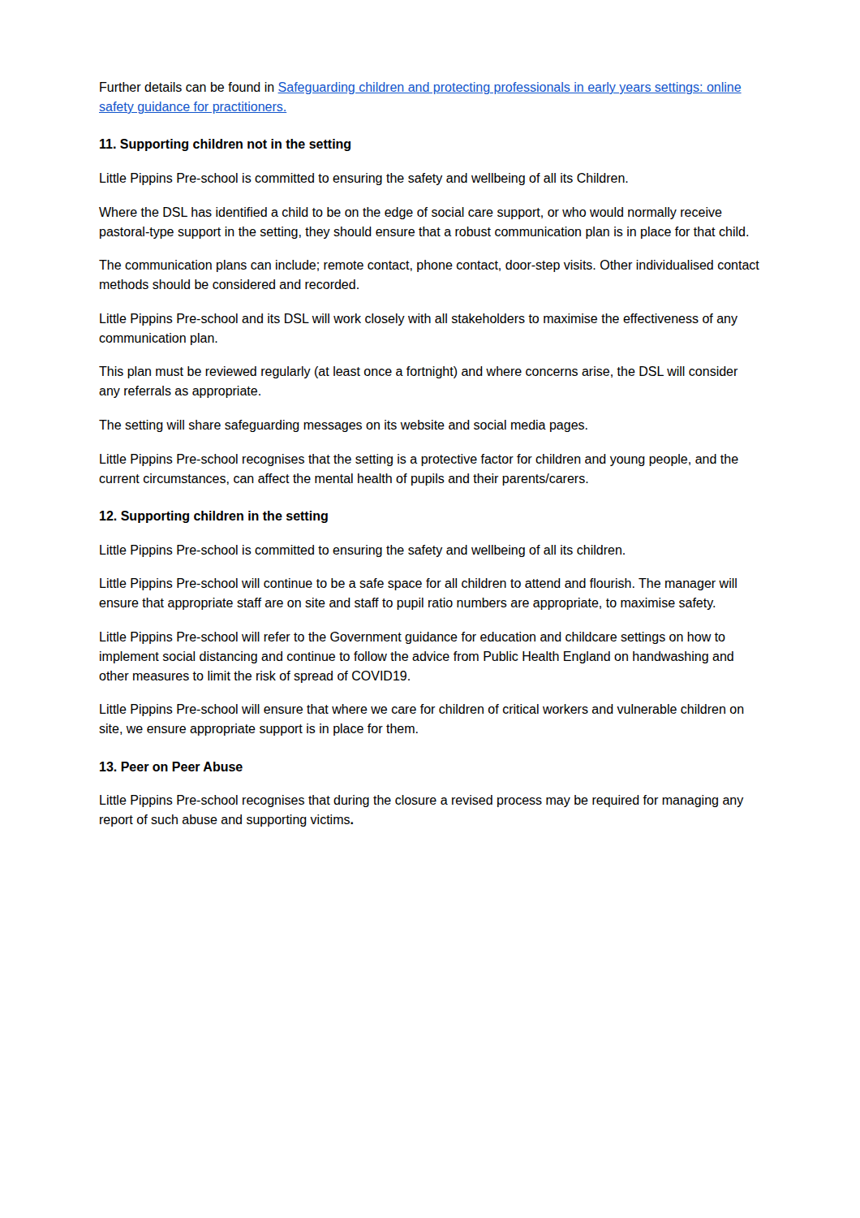Further details can be found in Safeguarding children and protecting professionals in early years settings: online safety guidance for practitioners.
11. Supporting children not in the setting
Little Pippins Pre-school is committed to ensuring the safety and wellbeing of all its Children.
Where the DSL has identified a child to be on the edge of social care support, or who would normally receive pastoral-type support in the setting, they should ensure that a robust communication plan is in place for that child.
The communication plans can include; remote contact, phone contact, door-step visits. Other individualised contact methods should be considered and recorded.
Little Pippins Pre-school and its DSL will work closely with all stakeholders to maximise the effectiveness of any communication plan.
This plan must be reviewed regularly (at least once a fortnight) and where concerns arise, the DSL will consider any referrals as appropriate.
The setting will share safeguarding messages on its website and social media pages.
Little Pippins Pre-school recognises that the setting is a protective factor for children and young people, and the current circumstances, can affect the mental health of pupils and their parents/carers.
12. Supporting children in the setting
Little Pippins Pre-school is committed to ensuring the safety and wellbeing of all its children.
Little Pippins Pre-school will continue to be a safe space for all children to attend and flourish. The manager will ensure that appropriate staff are on site and staff to pupil ratio numbers are appropriate, to maximise safety.
Little Pippins Pre-school will refer to the Government guidance for education and childcare settings on how to implement social distancing and continue to follow the advice from Public Health England on handwashing and other measures to limit the risk of spread of COVID19.
Little Pippins Pre-school will ensure that where we care for children of critical workers and vulnerable children on site, we ensure appropriate support is in place for them.
13. Peer on Peer Abuse
Little Pippins Pre-school recognises that during the closure a revised process may be required for managing any report of such abuse and supporting victims.